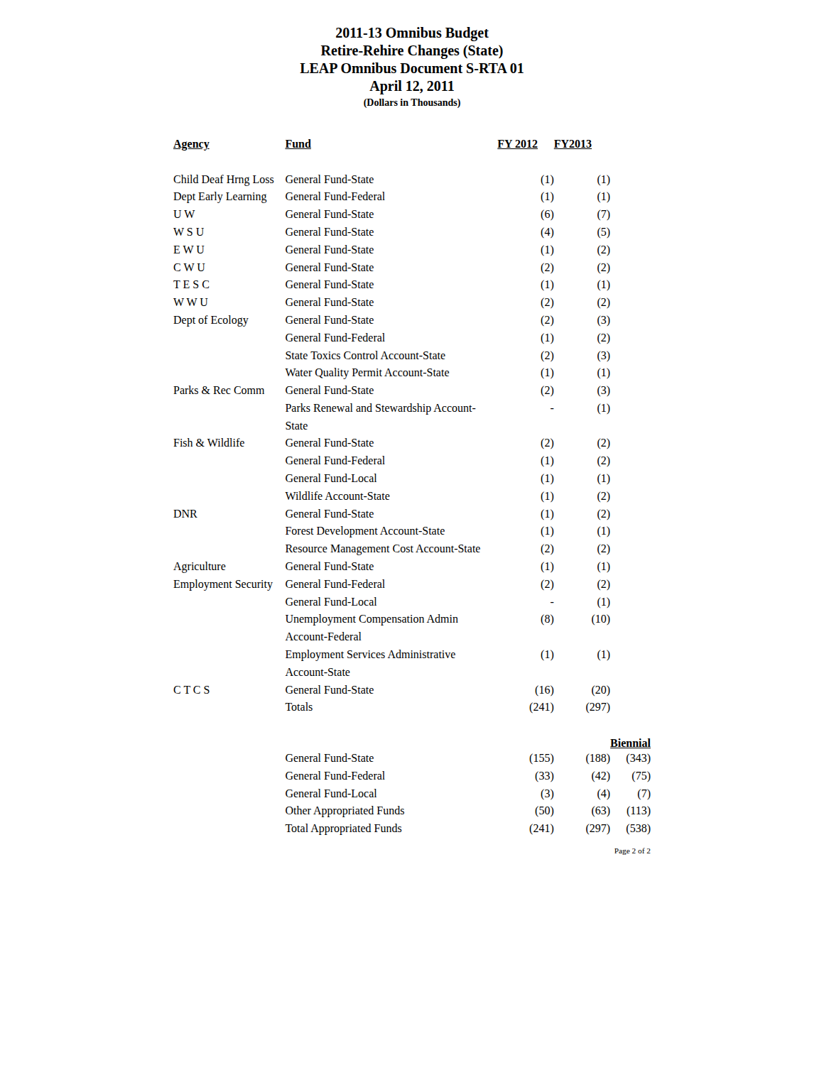2011-13 Omnibus Budget
Retire-Rehire Changes (State)
LEAP Omnibus Document S-RTA 01
April 12, 2011
(Dollars in Thousands)
| Agency | Fund | FY 2012 | FY2013 | |
| --- | --- | --- | --- | --- |
| Child Deaf Hrng Loss | General Fund-State | (1) | (1) | |
| Dept Early Learning | General Fund-Federal | (1) | (1) | |
| U W | General Fund-State | (6) | (7) | |
| W S U | General Fund-State | (4) | (5) | |
| E W U | General Fund-State | (1) | (2) | |
| C W U | General Fund-State | (2) | (2) | |
| T E S C | General Fund-State | (1) | (1) | |
| W W U | General Fund-State | (2) | (2) | |
| Dept of Ecology | General Fund-State | (2) | (3) | |
| | General Fund-Federal | (1) | (2) | |
| | State Toxics Control Account-State | (2) | (3) | |
| | Water Quality Permit Account-State | (1) | (1) | |
| Parks & Rec Comm | General Fund-State | (2) | (3) | |
| | Parks Renewal and Stewardship Account-State | - | (1) | |
| Fish & Wildlife | General Fund-State | (2) | (2) | |
| | General Fund-Federal | (1) | (2) | |
| | General Fund-Local | (1) | (1) | |
| | Wildlife Account-State | (1) | (2) | |
| DNR | General Fund-State | (1) | (2) | |
| | Forest Development Account-State | (1) | (1) | |
| | Resource Management Cost Account-State | (2) | (2) | |
| Agriculture | General Fund-State | (1) | (1) | |
| Employment Security | General Fund-Federal | (2) | (2) | |
| | General Fund-Local | - | (1) | |
| | Unemployment Compensation Admin Account-Federal | (8) | (10) | |
| | Employment Services Administrative Account-State | (1) | (1) | |
| C T C S | General Fund-State | (16) | (20) | |
| | Totals | (241) | (297) | |
| | | | | Biennial |
| | General Fund-State | (155) | (188) | (343) |
| | General Fund-Federal | (33) | (42) | (75) |
| | General Fund-Local | (3) | (4) | (7) |
| | Other Appropriated Funds | (50) | (63) | (113) |
| | Total Appropriated Funds | (241) | (297) | (538) |
Page 2 of 2